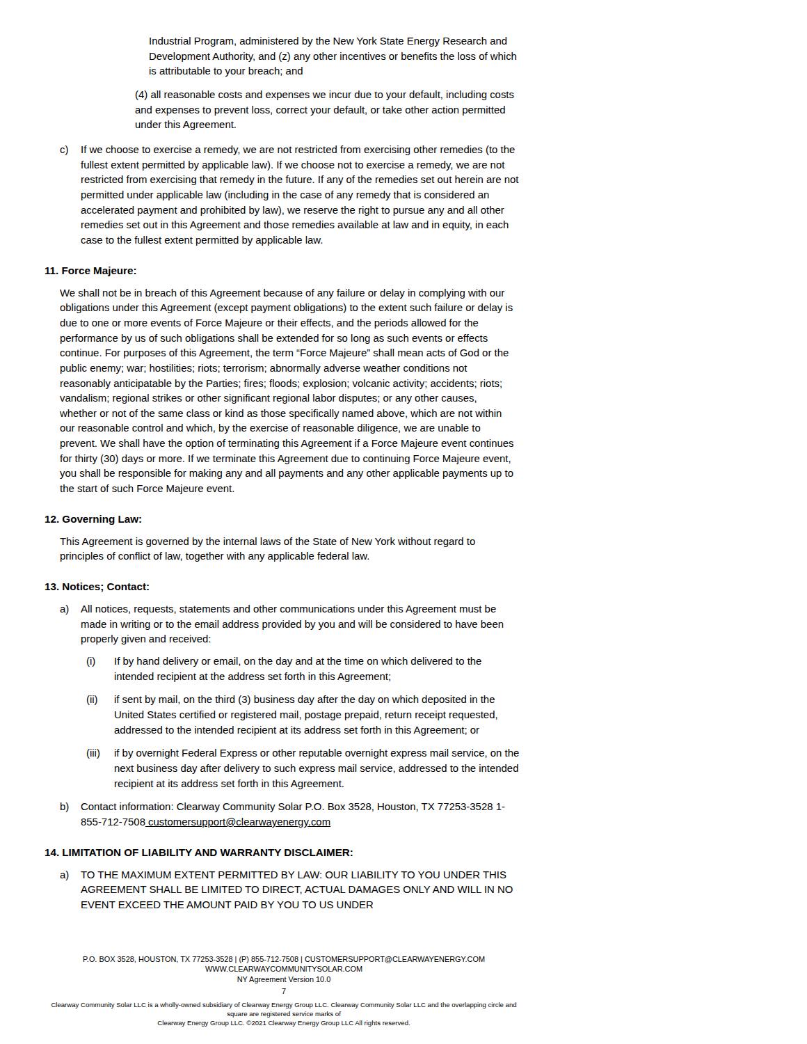Industrial Program, administered by the New York State Energy Research and Development Authority, and (z) any other incentives or benefits the loss of which is attributable to your breach; and
(4) all reasonable costs and expenses we incur due to your default, including costs and expenses to prevent loss, correct your default, or take other action permitted under this Agreement.
c) If we choose to exercise a remedy, we are not restricted from exercising other remedies (to the fullest extent permitted by applicable law). If we choose not to exercise a remedy, we are not restricted from exercising that remedy in the future. If any of the remedies set out herein are not permitted under applicable law (including in the case of any remedy that is considered an accelerated payment and prohibited by law), we reserve the right to pursue any and all other remedies set out in this Agreement and those remedies available at law and in equity, in each case to the fullest extent permitted by applicable law.
11. Force Majeure:
We shall not be in breach of this Agreement because of any failure or delay in complying with our obligations under this Agreement (except payment obligations) to the extent such failure or delay is due to one or more events of Force Majeure or their effects, and the periods allowed for the performance by us of such obligations shall be extended for so long as such events or effects continue. For purposes of this Agreement, the term “Force Majeure” shall mean acts of God or the public enemy; war; hostilities; riots; terrorism; abnormally adverse weather conditions not reasonably anticipatable by the Parties; fires; floods; explosion; volcanic activity; accidents; riots; vandalism; regional strikes or other significant regional labor disputes; or any other causes, whether or not of the same class or kind as those specifically named above, which are not within our reasonable control and which, by the exercise of reasonable diligence, we are unable to prevent. We shall have the option of terminating this Agreement if a Force Majeure event continues for thirty (30) days or more. If we terminate this Agreement due to continuing Force Majeure event, you shall be responsible for making any and all payments and any other applicable payments up to the start of such Force Majeure event.
12. Governing Law:
This Agreement is governed by the internal laws of the State of New York without regard to principles of conflict of law, together with any applicable federal law.
13. Notices; Contact:
a) All notices, requests, statements and other communications under this Agreement must be made in writing or to the email address provided by you and will be considered to have been properly given and received:
(i) If by hand delivery or email, on the day and at the time on which delivered to the intended recipient at the address set forth in this Agreement;
(ii) if sent by mail, on the third (3) business day after the day on which deposited in the United States certified or registered mail, postage prepaid, return receipt requested, addressed to the intended recipient at its address set forth in this Agreement; or
(iii) if by overnight Federal Express or other reputable overnight express mail service, on the next business day after delivery to such express mail service, addressed to the intended recipient at its address set forth in this Agreement.
b) Contact information: Clearway Community Solar P.O. Box 3528, Houston, TX 77253-3528 1-855-712-7508 customersupport@clearwayenergy.com
14. LIMITATION OF LIABILITY AND WARRANTY DISCLAIMER:
a) TO THE MAXIMUM EXTENT PERMITTED BY LAW: OUR LIABILITY TO YOU UNDER THIS AGREEMENT SHALL BE LIMITED TO DIRECT, ACTUAL DAMAGES ONLY AND WILL IN NO EVENT EXCEED THE AMOUNT PAID BY YOU TO US UNDER
P.O. BOX 3528, HOUSTON, TX 77253-3528 | (P) 855-712-7508 | CUSTOMERSUPPORT@CLEARWAYENERGY.COM
WWW.CLEARWAYCOMMUNITYSOLAR.COM
NY Agreement Version 10.0
7
Clearway Community Solar LLC is a wholly-owned subsidiary of Clearway Energy Group LLC. Clearway Community Solar LLC and the overlapping circle and square are registered service marks of
Clearway Energy Group LLC. ©2021 Clearway Energy Group LLC All rights reserved.